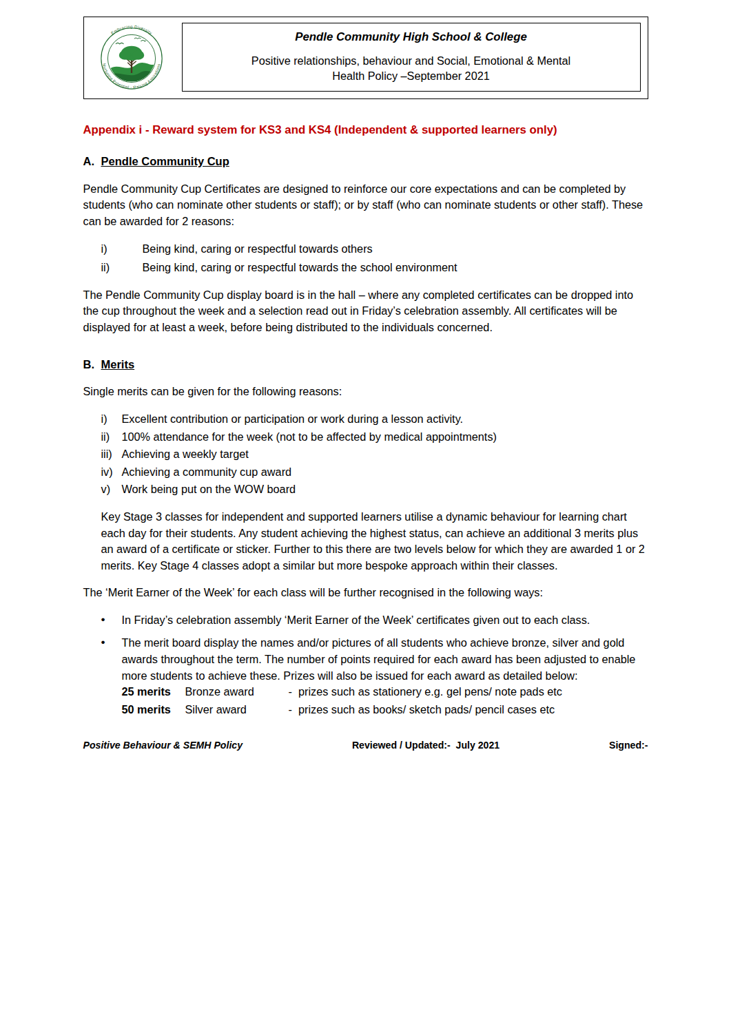Embracing Diversity Nurturing Potential · Raising Aspirations
Pendle Community High School & College
Positive relationships, behaviour and Social, Emotional & Mental
Health Policy –September 2021
Appendix i - Reward system for KS3 and KS4 (Independent & supported learners only)
A. Pendle Community Cup
Pendle Community Cup Certificates are designed to reinforce our core expectations and can be completed by students (who can nominate other students or staff); or by staff (who can nominate students or other staff). These can be awarded for 2 reasons:
Being kind, caring or respectful towards others
Being kind, caring or respectful towards the school environment
The Pendle Community Cup display board is in the hall – where any completed certificates can be dropped into the cup throughout the week and a selection read out in Friday’s celebration assembly. All certificates will be displayed for at least a week, before being distributed to the individuals concerned.
B. Merits
Single merits can be given for the following reasons:
Excellent contribution or participation or work during a lesson activity.
100% attendance for the week (not to be affected by medical appointments)
Achieving a weekly target
Achieving a community cup award
Work being put on the WOW board
Key Stage 3 classes for independent and supported learners utilise a dynamic behaviour for learning chart each day for their students. Any student achieving the highest status, can achieve an additional 3 merits plus an award of a certificate or sticker. Further to this there are two levels below for which they are awarded 1 or 2 merits. Key Stage 4 classes adopt a similar but more bespoke approach within their classes.
The ‘Merit Earner of the Week’ for each class will be further recognised in the following ways:
In Friday’s celebration assembly ‘Merit Earner of the Week’ certificates given out to each class.
The merit board display the names and/or pictures of all students who achieve bronze, silver and gold awards throughout the term. The number of points required for each award has been adjusted to enable more students to achieve these. Prizes will also be issued for each award as detailed below: 25 merits Bronze award- prizes such as stationery e.g. gel pens/ note pads etc 50 merits Silver award- prizes such as books/ sketch pads/ pencil cases etc
Positive Behaviour & SEMH Policy
Reviewed / Updated:- July 2021
Signed:-